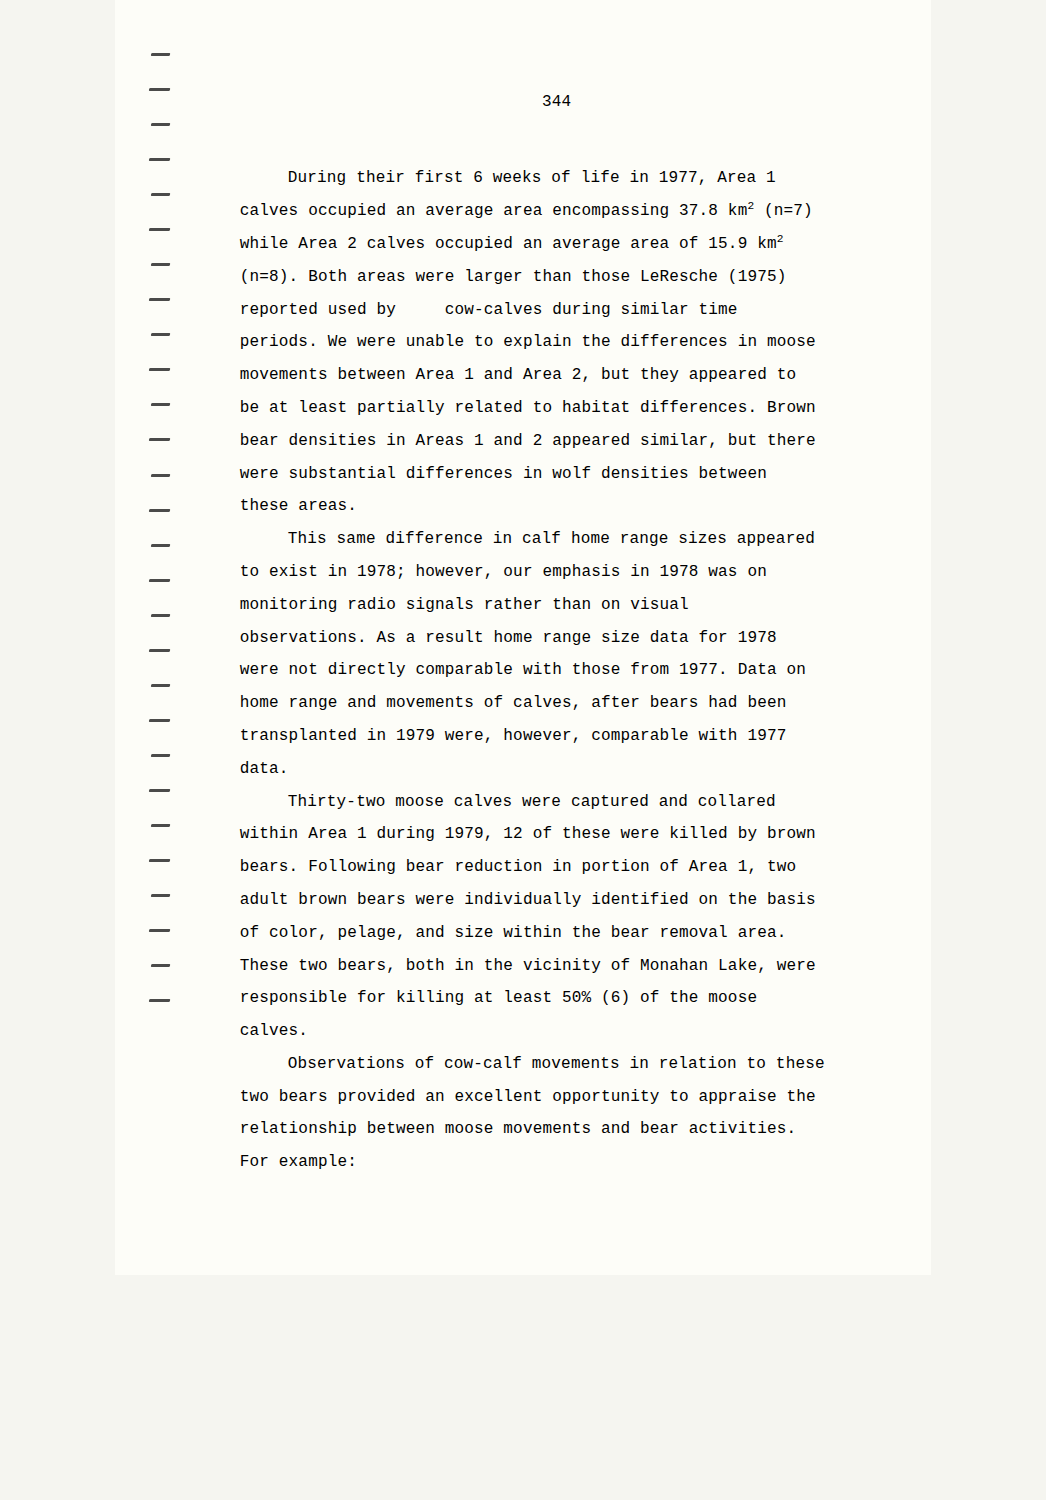344
During their first 6 weeks of life in 1977, Area 1 calves occupied an average area encompassing 37.8 km2 (n=7) while Area 2 calves occupied an average area of 15.9 km2 (n=8). Both areas were larger than those LeResche (1975) reported used by cow-calves during similar time periods. We were unable to explain the differences in moose movements between Area 1 and Area 2, but they appeared to be at least partially related to habitat differences. Brown bear densities in Areas 1 and 2 appeared similar, but there were substantial differences in wolf densities between these areas.
This same difference in calf home range sizes appeared to exist in 1978; however, our emphasis in 1978 was on monitoring radio signals rather than on visual observations. As a result home range size data for 1978 were not directly comparable with those from 1977. Data on home range and movements of calves, after bears had been transplanted in 1979 were, however, comparable with 1977 data.
Thirty-two moose calves were captured and collared within Area 1 during 1979, 12 of these were killed by brown bears. Following bear reduction in portion of Area 1, two adult brown bears were individually identified on the basis of color, pelage, and size within the bear removal area. These two bears, both in the vicinity of Monahan Lake, were responsible for killing at least 50% (6) of the moose calves.
Observations of cow-calf movements in relation to these two bears provided an excellent opportunity to appraise the relationship between moose movements and bear activities. For example: